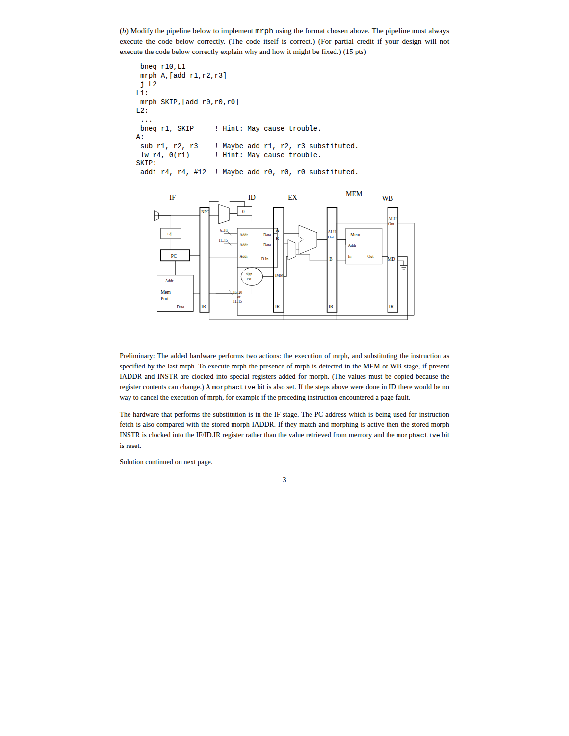(b) Modify the pipeline below to implement mrph using the format chosen above. The pipeline must always execute the code below correctly. (The code itself is correct.) (For partial credit if your design will not execute the code below correctly explain why and how it might be fixed.) (15 pts)
 bneq r10,L1
 mrph A,[add r1,r2,r3]
 j L2
L1:
 mrph SKIP,[add r0,r0,r0]
L2:
 ...
 bneq r1, SKIP     ! Hint: May cause trouble.
A:
 sub r1, r2, r3    ! Maybe add r1, r2, r3 substituted.
 lw r4, 0(r1)      ! Hint: May cause trouble.
SKIP:
 addi r4, r4, #12  ! Maybe add r0, r0, r0 substituted.
IF ID EX MEM WB +4 PC Addr Mem Port Data IR NPC =0 Addr Data Addr Data Addr D In 6..10 11..15 sign ext. 16..20 or 11..15 IR A B IMM IR ALU Out B Mem Addr In Out IR ALU Out MD
Preliminary: The added hardware performs two actions: the execution of mrph, and substituting the instruction as specified by the last mrph. To execute mrph the presence of mrph is detected in the MEM or WB stage, if present IADDR and INSTR are clocked into special registers added for morph. (The values must be copied because the register contents can change.) A morphactive bit is also set. If the steps above were done in ID there would be no way to cancel the execution of mrph, for example if the preceding instruction encountered a page fault.
The hardware that performs the substitution is in the IF stage. The PC address which is being used for instruction fetch is also compared with the stored morph IADDR. If they match and morphing is active then the stored morph INSTR is clocked into the IF/ID.IR register rather than the value retrieved from memory and the morphactive bit is reset.
Solution continued on next page.
3